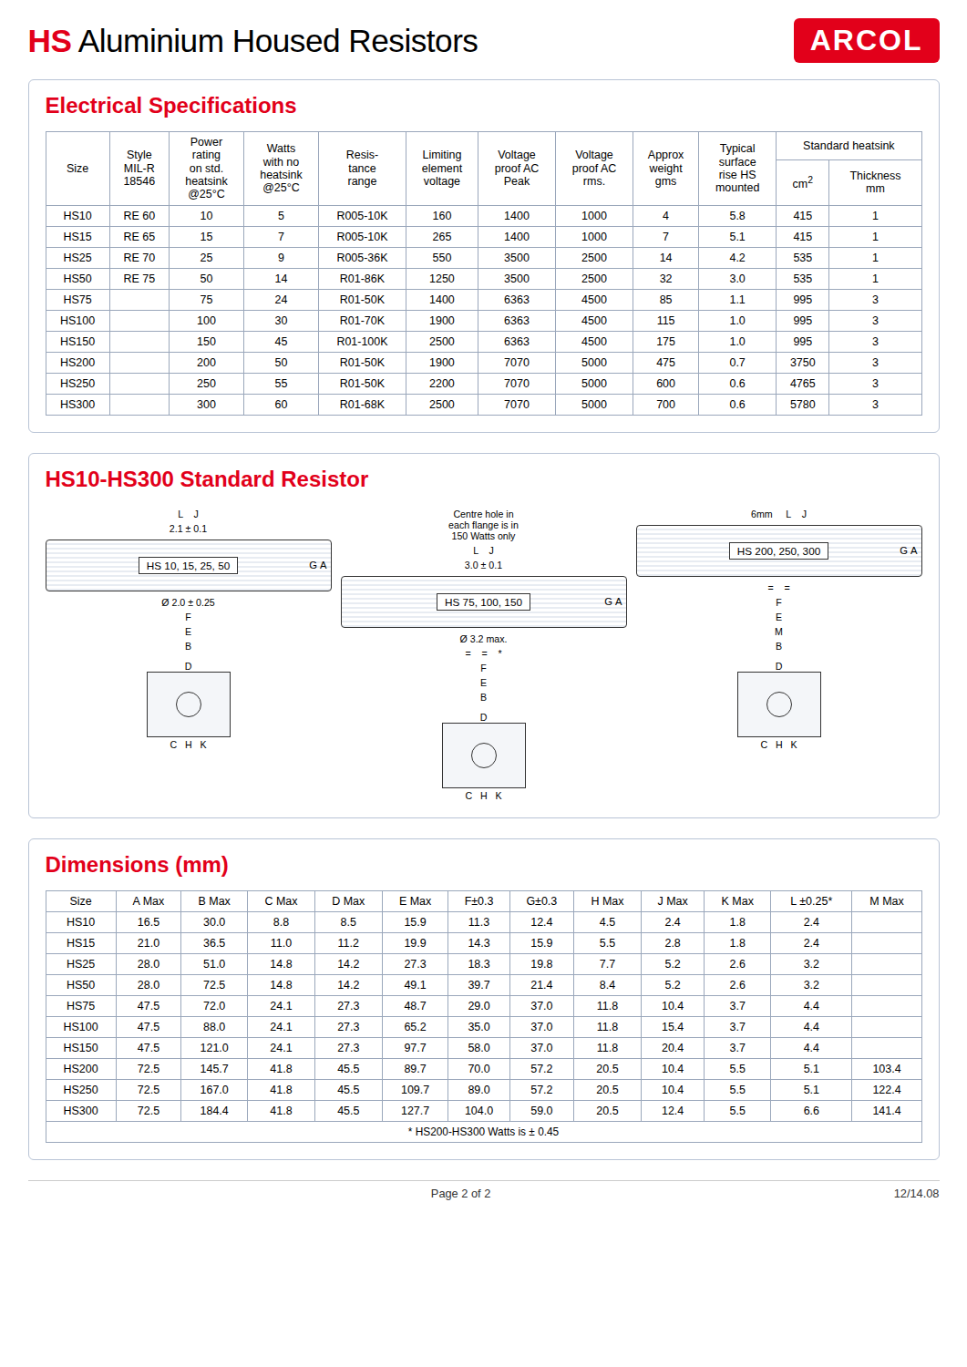HS Aluminium Housed Resistors
ARCOL
Electrical Specifications
| Size | Style MIL-R 18546 | Power rating on std. heatsink @25°C | Watts with no heatsink @25°C | Resis- tance range | Limiting element voltage | Voltage proof AC Peak | Voltage proof AC rms. | Approx weight gms | Typical surface rise HS mounted | Standard heatsink |
| --- | --- | --- | --- | --- | --- | --- | --- | --- | --- | --- |
| cm 2 | Thickness mm |
| HS10 | RE 60 | 10 | 5 | R005-10K | 160 | 1400 | 1000 | 4 | 5.8 | 415 | 1 |
| HS15 | RE 65 | 15 | 7 | R005-10K | 265 | 1400 | 1000 | 7 | 5.1 | 415 | 1 |
| HS25 | RE 70 | 25 | 9 | R005-36K | 550 | 3500 | 2500 | 14 | 4.2 | 535 | 1 |
| HS50 | RE 75 | 50 | 14 | R01-86K | 1250 | 3500 | 2500 | 32 | 3.0 | 535 | 1 |
| HS75 | | 75 | 24 | R01-50K | 1400 | 6363 | 4500 | 85 | 1.1 | 995 | 3 |
| HS100 | | 100 | 30 | R01-70K | 1900 | 6363 | 4500 | 115 | 1.0 | 995 | 3 |
| HS150 | | 150 | 45 | R01-100K | 2500 | 6363 | 4500 | 175 | 1.0 | 995 | 3 |
| HS200 | | 200 | 50 | R01-50K | 1900 | 7070 | 5000 | 475 | 0.7 | 3750 | 3 |
| HS250 | | 250 | 55 | R01-50K | 2200 | 7070 | 5000 | 600 | 0.6 | 4765 | 3 |
| HS300 | | 300 | 60 | R01-68K | 2500 | 7070 | 5000 | 700 | 0.6 | 5780 | 3 |
HS10-HS300 Standard Resistor
L J
2.1 ± 0.1
HS 10, 15, 25, 50
G A
Ø 2.0 ± 0.25
F
E
B
D
C H K
Centre hole in
each flange is in
150 Watts only
L J
3.0 ± 0.1
HS 75, 100, 150
G A
Ø 3.2 max.
= = *
F
E
B
D
C H K
6mm L J
HS 200, 250, 300
G A
= =
F
E
M
B
D
C H K
Dimensions (mm)
| Size | A Max | B Max | C Max | D Max | E Max | F±0.3 | G±0.3 | H Max | J Max | K Max | L ±0.25* | M Max |
| --- | --- | --- | --- | --- | --- | --- | --- | --- | --- | --- | --- | --- |
| HS10 | 16.5 | 30.0 | 8.8 | 8.5 | 15.9 | 11.3 | 12.4 | 4.5 | 2.4 | 1.8 | 2.4 | |
| HS15 | 21.0 | 36.5 | 11.0 | 11.2 | 19.9 | 14.3 | 15.9 | 5.5 | 2.8 | 1.8 | 2.4 | |
| HS25 | 28.0 | 51.0 | 14.8 | 14.2 | 27.3 | 18.3 | 19.8 | 7.7 | 5.2 | 2.6 | 3.2 | |
| HS50 | 28.0 | 72.5 | 14.8 | 14.2 | 49.1 | 39.7 | 21.4 | 8.4 | 5.2 | 2.6 | 3.2 | |
| HS75 | 47.5 | 72.0 | 24.1 | 27.3 | 48.7 | 29.0 | 37.0 | 11.8 | 10.4 | 3.7 | 4.4 | |
| HS100 | 47.5 | 88.0 | 24.1 | 27.3 | 65.2 | 35.0 | 37.0 | 11.8 | 15.4 | 3.7 | 4.4 | |
| HS150 | 47.5 | 121.0 | 24.1 | 27.3 | 97.7 | 58.0 | 37.0 | 11.8 | 20.4 | 3.7 | 4.4 | |
| HS200 | 72.5 | 145.7 | 41.8 | 45.5 | 89.7 | 70.0 | 57.2 | 20.5 | 10.4 | 5.5 | 5.1 | 103.4 |
| HS250 | 72.5 | 167.0 | 41.8 | 45.5 | 109.7 | 89.0 | 57.2 | 20.5 | 10.4 | 5.5 | 5.1 | 122.4 |
| HS300 | 72.5 | 184.4 | 41.8 | 45.5 | 127.7 | 104.0 | 59.0 | 20.5 | 12.4 | 5.5 | 6.6 | 141.4 |
| * HS200-HS300 Watts is ± 0.45 |
Page 2 of 2 12/14.08